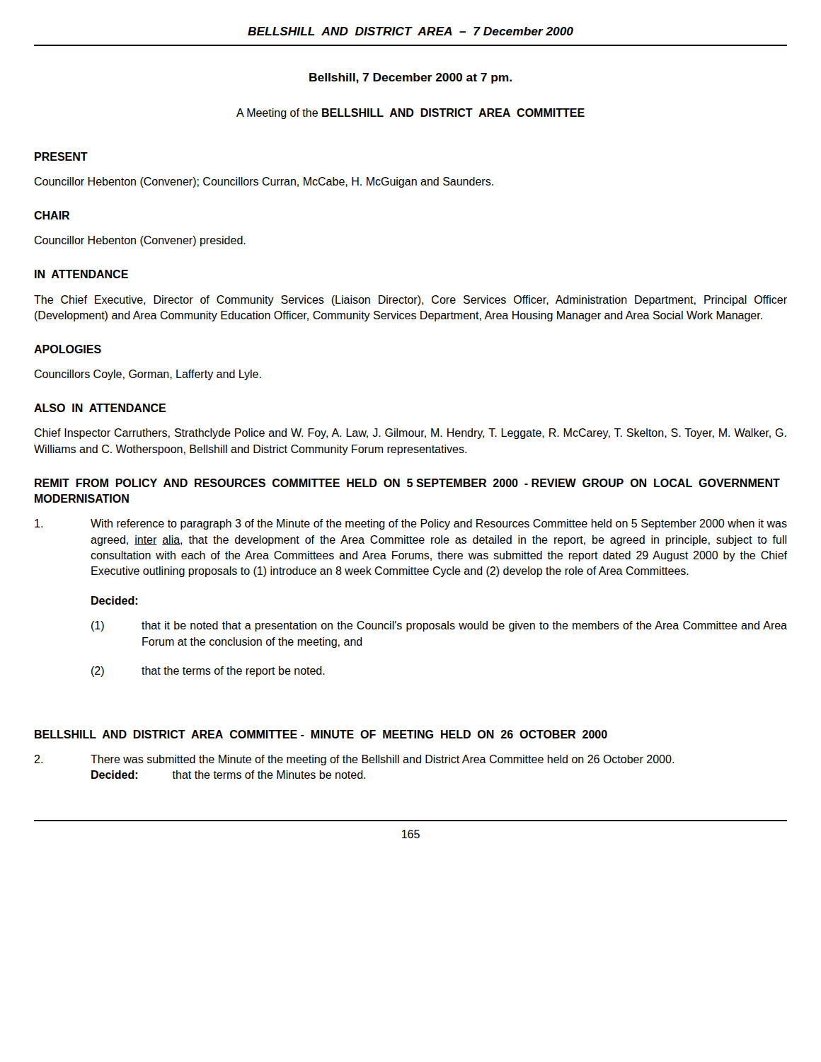BELLSHILL AND DISTRICT AREA – 7 December 2000
Bellshill, 7 December 2000 at 7 pm.
A Meeting of the BELLSHILL AND DISTRICT AREA COMMITTEE
PRESENT
Councillor Hebenton (Convener); Councillors Curran, McCabe, H. McGuigan and Saunders.
CHAIR
Councillor Hebenton (Convener) presided.
IN ATTENDANCE
The Chief Executive, Director of Community Services (Liaison Director), Core Services Officer, Administration Department, Principal Officer (Development) and Area Community Education Officer, Community Services Department, Area Housing Manager and Area Social Work Manager.
APOLOGIES
Councillors Coyle, Gorman, Lafferty and Lyle.
ALSO IN ATTENDANCE
Chief Inspector Carruthers, Strathclyde Police and W. Foy, A. Law, J. Gilmour, M. Hendry, T. Leggate, R. McCarey, T. Skelton, S. Toyer, M. Walker, G. Williams and C. Wotherspoon, Bellshill and District Community Forum representatives.
REMIT FROM POLICY AND RESOURCES COMMITTEE HELD ON 5 SEPTEMBER 2000 - REVIEW GROUP ON LOCAL GOVERNMENT MODERNISATION
1.
With reference to paragraph 3 of the Minute of the meeting of the Policy and Resources Committee held on 5 September 2000 when it was agreed, inter alia, that the development of the Area Committee role as detailed in the report, be agreed in principle, subject to full consultation with each of the Area Committees and Area Forums, there was submitted the report dated 29 August 2000 by the Chief Executive outlining proposals to (1) introduce an 8 week Committee Cycle and (2) develop the role of Area Committees.
Decided:
(1)
that it be noted that a presentation on the Council's proposals would be given to the members of the Area Committee and Area Forum at the conclusion of the meeting, and
(2)
that the terms of the report be noted.
BELLSHILL AND DISTRICT AREA COMMITTEE - MINUTE OF MEETING HELD ON 26 OCTOBER 2000
2.
There was submitted the Minute of the meeting of the Bellshill and District Area Committee held on 26 October 2000.
Decided:
that the terms of the Minutes be noted.
165